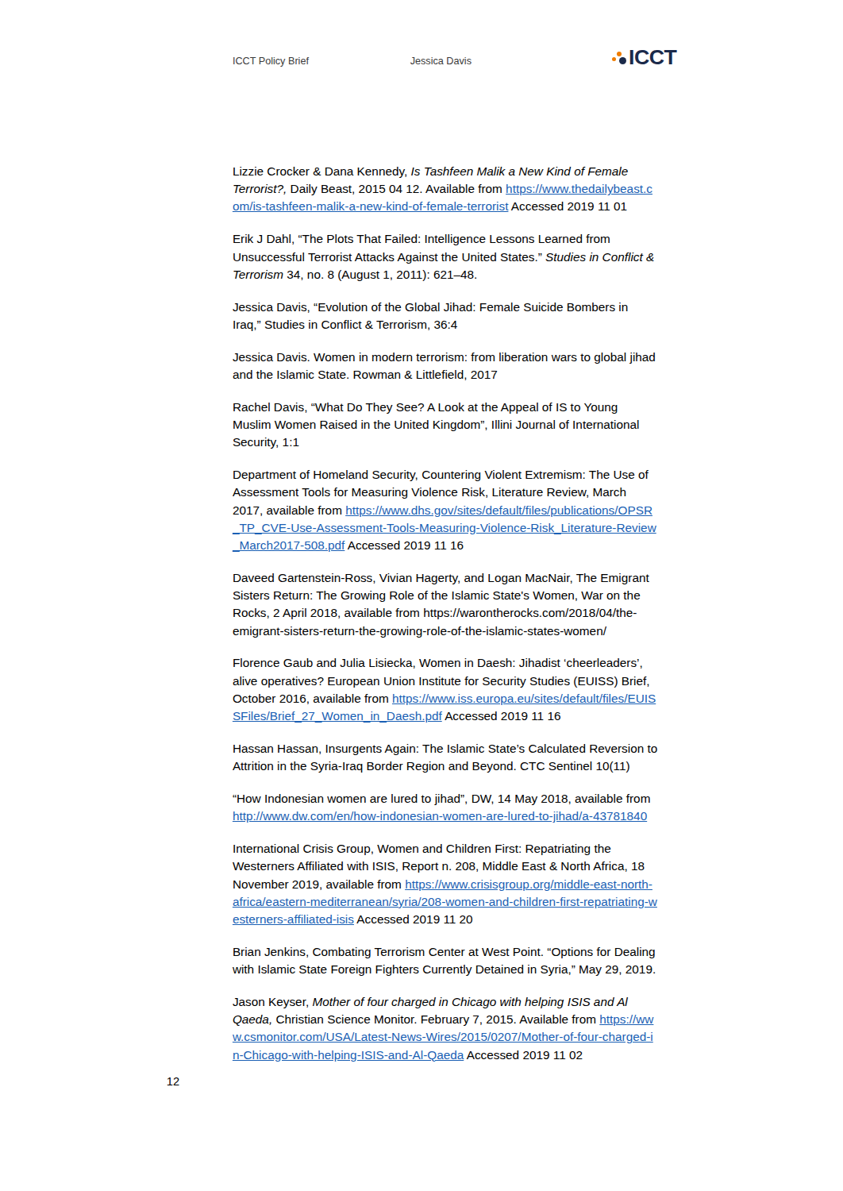ICCT Policy Brief
Jessica Davis
ICCT
Lizzie Crocker & Dana Kennedy, Is Tashfeen Malik a New Kind of Female Terrorist?, Daily Beast, 2015 04 12. Available from https://www.thedailybeast.com/is-tashfeen-malik-a-new-kind-of-female-terrorist Accessed 2019 11 01
Erik J Dahl, “The Plots That Failed: Intelligence Lessons Learned from Unsuccessful Terrorist Attacks Against the United States.” Studies in Conflict & Terrorism 34, no. 8 (August 1, 2011): 621–48.
Jessica Davis, “Evolution of the Global Jihad: Female Suicide Bombers in Iraq,” Studies in Conflict & Terrorism, 36:4
Jessica Davis. Women in modern terrorism: from liberation wars to global jihad and the Islamic State. Rowman & Littlefield, 2017
Rachel Davis, “What Do They See? A Look at the Appeal of IS to Young Muslim Women Raised in the United Kingdom”, Illini Journal of International Security, 1:1
Department of Homeland Security, Countering Violent Extremism: The Use of Assessment Tools for Measuring Violence Risk, Literature Review, March 2017, available from https://www.dhs.gov/sites/default/files/publications/OPSR_TP_CVE-Use-Assessment-Tools-Measuring-Violence-Risk_Literature-Review_March2017-508.pdf Accessed 2019 11 16
Daveed Gartenstein-Ross, Vivian Hagerty, and Logan MacNair, The Emigrant Sisters Return: The Growing Role of the Islamic State's Women, War on the Rocks, 2 April 2018, available from https://warontherocks.com/2018/04/the-emigrant-sisters-return-the-growing-role-of-the-islamic-states-women/
Florence Gaub and Julia Lisiecka, Women in Daesh: Jihadist ‘cheerleaders’, alive operatives? European Union Institute for Security Studies (EUISS) Brief, October 2016, available from https://www.iss.europa.eu/sites/default/files/EUISSFiles/Brief_27_Women_in_Daesh.pdf Accessed 2019 11 16
Hassan Hassan, Insurgents Again: The Islamic State’s Calculated Reversion to Attrition in the Syria-Iraq Border Region and Beyond. CTC Sentinel 10(11)
“How Indonesian women are lured to jihad”, DW, 14 May 2018, available from http://www.dw.com/en/how-indonesian-women-are-lured-to-jihad/a-43781840
International Crisis Group, Women and Children First: Repatriating the Westerners Affiliated with ISIS, Report n. 208, Middle East & North Africa, 18 November 2019, available from https://www.crisisgroup.org/middle-east-north-africa/eastern-mediterranean/syria/208-women-and-children-first-repatriating-westerners-affiliated-isis Accessed 2019 11 20
Brian Jenkins, Combating Terrorism Center at West Point. “Options for Dealing with Islamic State Foreign Fighters Currently Detained in Syria,” May 29, 2019.
Jason Keyser, Mother of four charged in Chicago with helping ISIS and Al Qaeda, Christian Science Monitor. February 7, 2015. Available from https://www.csmonitor.com/USA/Latest-News-Wires/2015/0207/Mother-of-four-charged-in-Chicago-with-helping-ISIS-and-Al-Qaeda Accessed 2019 11 02
12